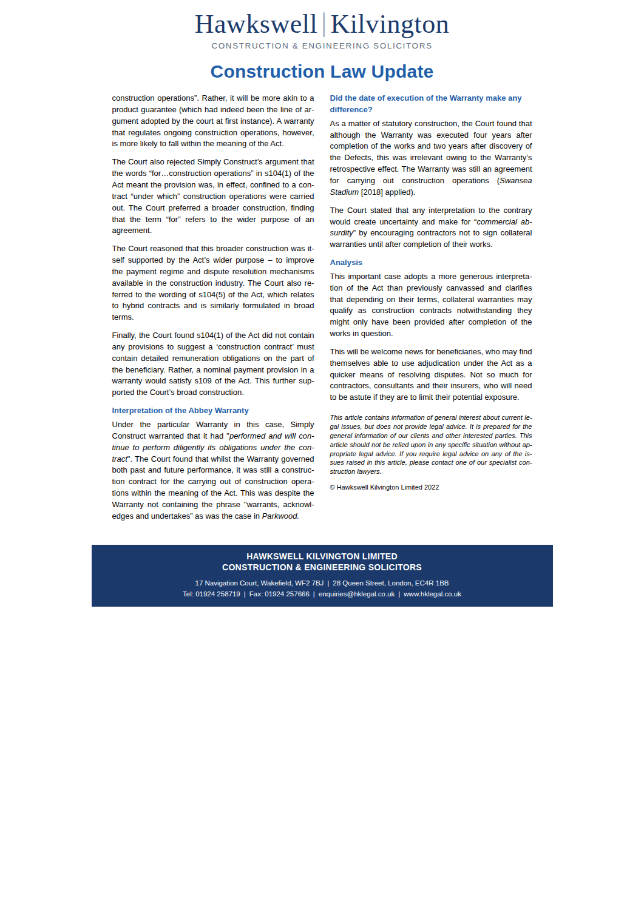Hawkswell|Kilvington
Construction & Engineering Solicitors
Construction Law Update
construction operations”. Rather, it will be more akin to a product guarantee (which had indeed been the line of argument adopted by the court at first instance). A warranty that regulates ongoing construction operations, however, is more likely to fall within the meaning of the Act.
The Court also rejected Simply Construct’s argument that the words “for…construction operations” in s104(1) of the Act meant the provision was, in effect, confined to a contract “under which” construction operations were carried out. The Court preferred a broader construction, finding that the term “for” refers to the wider purpose of an agreement.
The Court reasoned that this broader construction was itself supported by the Act’s wider purpose – to improve the payment regime and dispute resolution mechanisms available in the construction industry. The Court also referred to the wording of s104(5) of the Act, which relates to hybrid contracts and is similarly formulated in broad terms.
Finally, the Court found s104(1) of the Act did not contain any provisions to suggest a ‘construction contract’ must contain detailed remuneration obligations on the part of the beneficiary. Rather, a nominal payment provision in a warranty would satisfy s109 of the Act. This further supported the Court’s broad construction.
Interpretation of the Abbey Warranty
Under the particular Warranty in this case, Simply Construct warranted that it had "performed and will continue to perform diligently its obligations under the contract". The Court found that whilst the Warranty governed both past and future performance, it was still a construction contract for the carrying out of construction operations within the meaning of the Act. This was despite the Warranty not containing the phrase "warrants, acknowledges and undertakes” as was the case in Parkwood.
Did the date of execution of the Warranty make any difference?
As a matter of statutory construction, the Court found that although the Warranty was executed four years after completion of the works and two years after discovery of the Defects, this was irrelevant owing to the Warranty’s retrospective effect. The Warranty was still an agreement for carrying out construction operations (Swansea Stadium [2018] applied).
The Court stated that any interpretation to the contrary would create uncertainty and make for “commercial absurdity” by encouraging contractors not to sign collateral warranties until after completion of their works.
Analysis
This important case adopts a more generous interpretation of the Act than previously canvassed and clarifies that depending on their terms, collateral warranties may qualify as construction contracts notwithstanding they might only have been provided after completion of the works in question.
This will be welcome news for beneficiaries, who may find themselves able to use adjudication under the Act as a quicker means of resolving disputes. Not so much for contractors, consultants and their insurers, who will need to be astute if they are to limit their potential exposure.
This article contains information of general interest about current legal issues, but does not provide legal advice. It is prepared for the general information of our clients and other interested parties. This article should not be relied upon in any specific situation without appropriate legal advice. If you require legal advice on any of the issues raised in this article, please contact one of our specialist construction lawyers.
© Hawkswell Kilvington Limited 2022
HAWKSWELL KILVINGTON LIMITED
CONSTRUCTION & ENGINEERING SOLICITORS
17 Navigation Court, Wakefield, WF2 7BJ|28 Queen Street, London, EC4R 1BB
Tel: 01924 258719|Fax: 01924 257666|enquiries@hklegal.co.uk|www.hklegal.co.uk